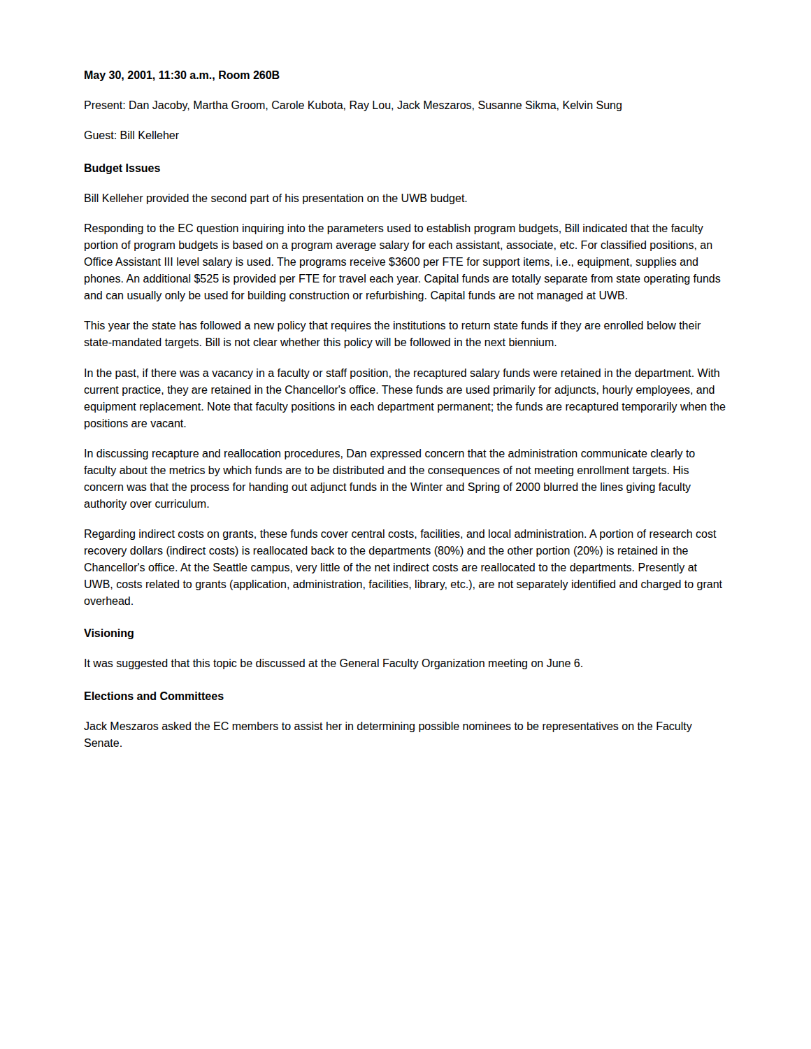May 30, 2001, 11:30 a.m., Room 260B
Present: Dan Jacoby, Martha Groom, Carole Kubota, Ray Lou, Jack Meszaros, Susanne Sikma, Kelvin Sung
Guest: Bill Kelleher
Budget Issues
Bill Kelleher provided the second part of his presentation on the UWB budget.
Responding to the EC question inquiring into the parameters used to establish program budgets, Bill indicated that the faculty portion of program budgets is based on a program average salary for each assistant, associate, etc. For classified positions, an Office Assistant III level salary is used. The programs receive $3600 per FTE for support items, i.e., equipment, supplies and phones. An additional $525 is provided per FTE for travel each year. Capital funds are totally separate from state operating funds and can usually only be used for building construction or refurbishing. Capital funds are not managed at UWB.
This year the state has followed a new policy that requires the institutions to return state funds if they are enrolled below their state-mandated targets. Bill is not clear whether this policy will be followed in the next biennium.
In the past, if there was a vacancy in a faculty or staff position, the recaptured salary funds were retained in the department. With current practice, they are retained in the Chancellor's office. These funds are used primarily for adjuncts, hourly employees, and equipment replacement. Note that faculty positions in each department permanent; the funds are recaptured temporarily when the positions are vacant.
In discussing recapture and reallocation procedures, Dan expressed concern that the administration communicate clearly to faculty about the metrics by which funds are to be distributed and the consequences of not meeting enrollment targets. His concern was that the process for handing out adjunct funds in the Winter and Spring of 2000 blurred the lines giving faculty authority over curriculum.
Regarding indirect costs on grants, these funds cover central costs, facilities, and local administration. A portion of research cost recovery dollars (indirect costs) is reallocated back to the departments (80%) and the other portion (20%) is retained in the Chancellor's office. At the Seattle campus, very little of the net indirect costs are reallocated to the departments. Presently at UWB, costs related to grants (application, administration, facilities, library, etc.), are not separately identified and charged to grant overhead.
Visioning
It was suggested that this topic be discussed at the General Faculty Organization meeting on June 6.
Elections and Committees
Jack Meszaros asked the EC members to assist her in determining possible nominees to be representatives on the Faculty Senate.